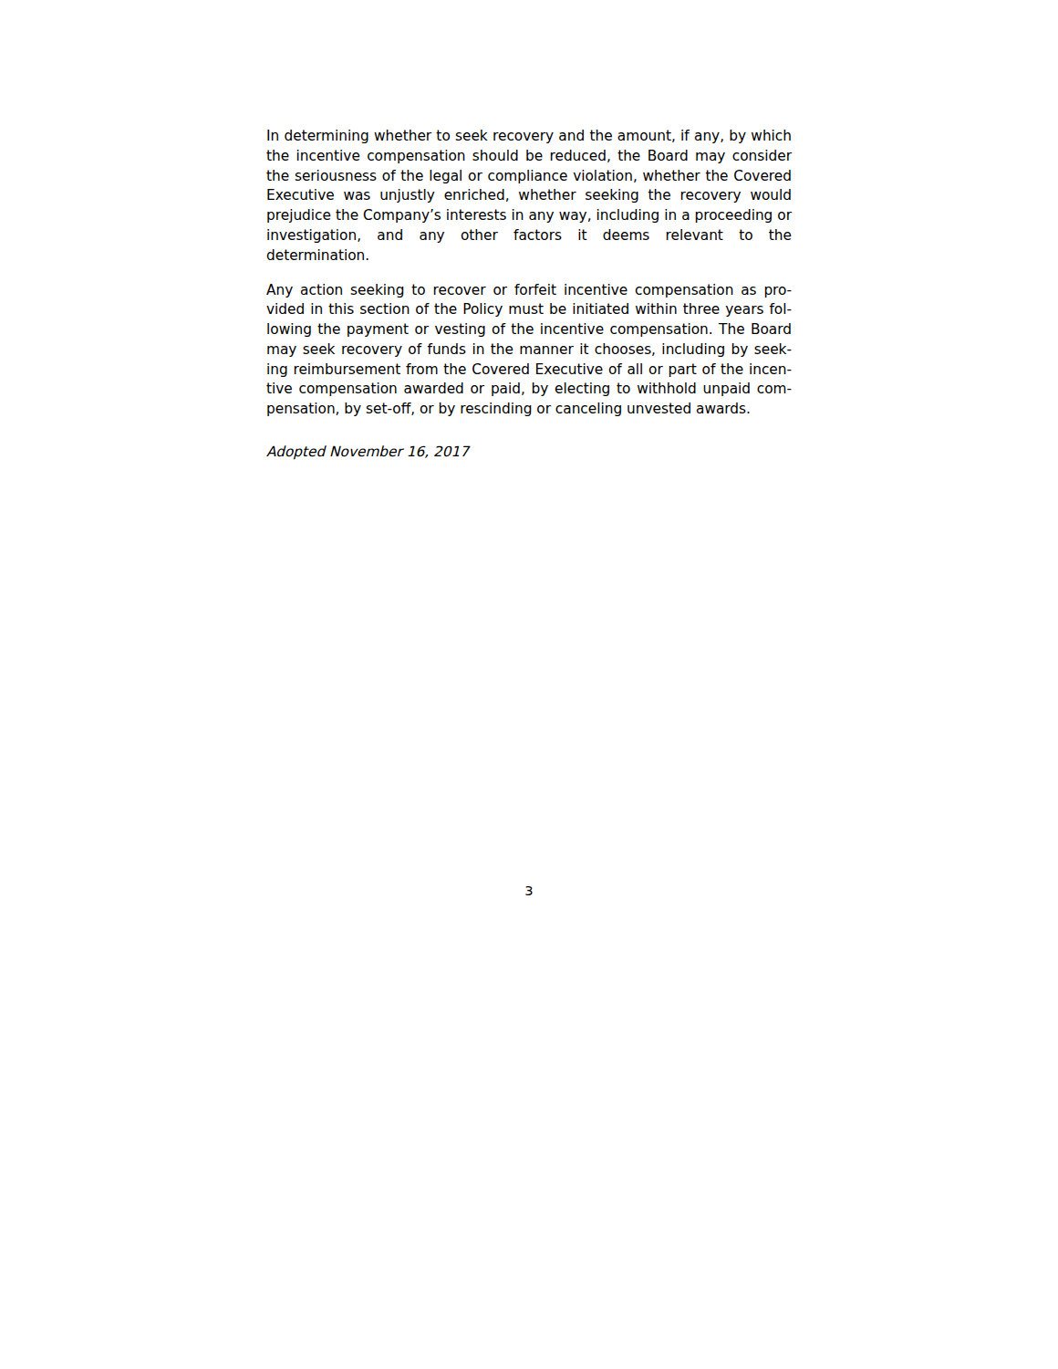In determining whether to seek recovery and the amount, if any, by which the incentive compensation should be reduced, the Board may consider the seriousness of the legal or compliance violation, whether the Covered Executive was unjustly enriched, whether seeking the recovery would prejudice the Company’s interests in any way, including in a proceeding or investigation, and any other factors it deems relevant to the determination.
Any action seeking to recover or forfeit incentive compensation as provided in this section of the Policy must be initiated within three years following the payment or vesting of the incentive compensation. The Board may seek recovery of funds in the manner it chooses, including by seeking reimbursement from the Covered Executive of all or part of the incentive compensation awarded or paid, by electing to withhold unpaid compensation, by set-off, or by rescinding or canceling unvested awards.
Adopted November 16, 2017
3